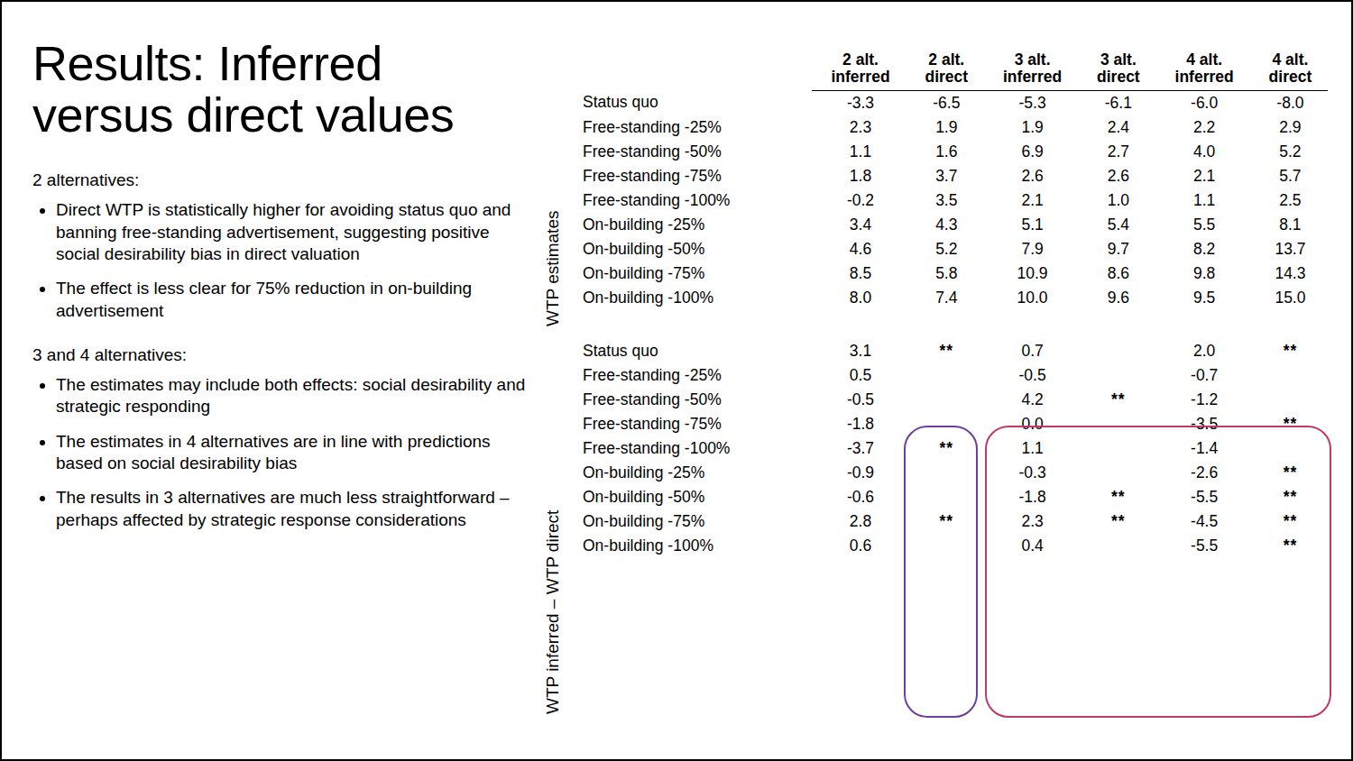Results: Inferred
versus direct values
2 alternatives:
Direct WTP is statistically higher for avoiding status quo and banning free-standing advertisement, suggesting positive social desirability bias in direct valuation
The effect is less clear for 75% reduction in on-building advertisement
3 and 4 alternatives:
The estimates may include both effects: social desirability and strategic responding
The estimates in 4 alternatives are in line with predictions based on social desirability bias
The results in 3 alternatives are much less straightforward – perhaps affected by strategic response considerations
WTP estimates
WTP inferred – WTP direct
| | 2 alt. inferred | 2 alt. direct | 3 alt. inferred | 3 alt. direct | 4 alt. inferred | 4 alt. direct |
| --- | --- | --- | --- | --- | --- | --- |
| Status quo | -3.3 | -6.5 | -5.3 | -6.1 | -6.0 | -8.0 |
| Free-standing -25% | 2.3 | 1.9 | 1.9 | 2.4 | 2.2 | 2.9 |
| Free-standing -50% | 1.1 | 1.6 | 6.9 | 2.7 | 4.0 | 5.2 |
| Free-standing -75% | 1.8 | 3.7 | 2.6 | 2.6 | 2.1 | 5.7 |
| Free-standing -100% | -0.2 | 3.5 | 2.1 | 1.0 | 1.1 | 2.5 |
| On-building -25% | 3.4 | 4.3 | 5.1 | 5.4 | 5.5 | 8.1 |
| On-building -50% | 4.6 | 5.2 | 7.9 | 9.7 | 8.2 | 13.7 |
| On-building -75% | 8.5 | 5.8 | 10.9 | 8.6 | 9.8 | 14.3 |
| On-building -100% | 8.0 | 7.4 | 10.0 | 9.6 | 9.5 | 15.0 |
| Status quo | 3.1 | ** | 0.7 | | 2.0 | ** |
| Free-standing -25% | 0.5 | | -0.5 | | -0.7 | |
| Free-standing -50% | -0.5 | | 4.2 | ** | -1.2 | |
| Free-standing -75% | -1.8 | | 0.0 | | -3.5 | ** |
| Free-standing -100% | -3.7 | ** | 1.1 | | -1.4 | |
| On-building -25% | -0.9 | | -0.3 | | -2.6 | ** |
| On-building -50% | -0.6 | | -1.8 | ** | -5.5 | ** |
| On-building -75% | 2.8 | ** | 2.3 | ** | -4.5 | ** |
| On-building -100% | 0.6 | | 0.4 | | -5.5 | ** |